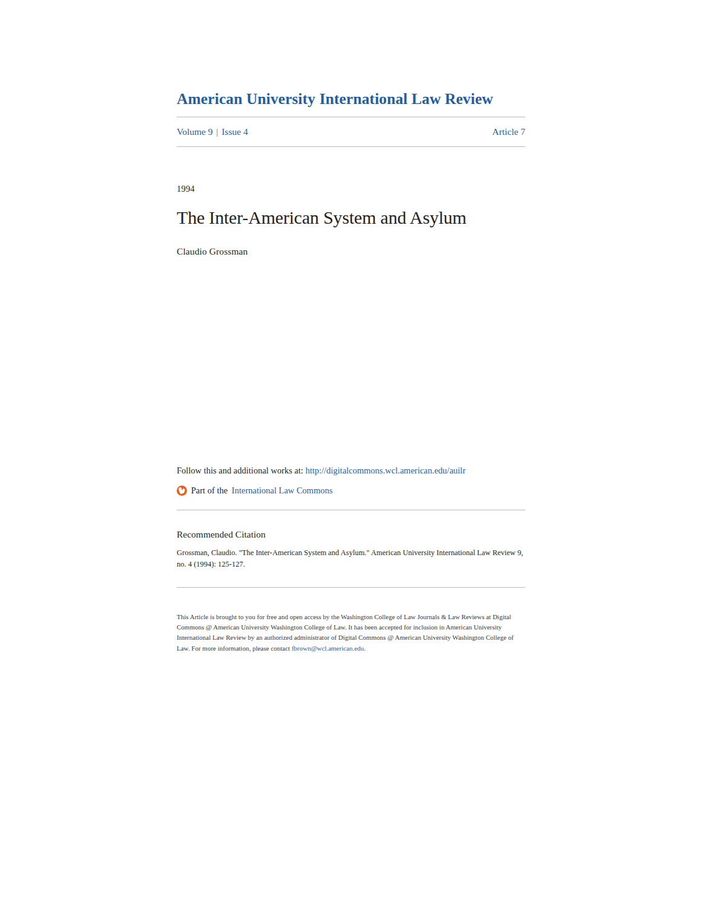American University International Law Review
Volume 9|Issue 4 Article 7
1994
The Inter-American System and Asylum
Claudio Grossman
Follow this and additional works at: http://digitalcommons.wcl.american.edu/auilr
Part of the International Law Commons
Recommended Citation
Grossman, Claudio. "The Inter-American System and Asylum." American University International Law Review 9, no. 4 (1994): 125-127.
This Article is brought to you for free and open access by the Washington College of Law Journals & Law Reviews at Digital Commons @ American University Washington College of Law. It has been accepted for inclusion in American University International Law Review by an authorized administrator of Digital Commons @ American University Washington College of Law. For more information, please contact fbrown@wcl.american.edu.